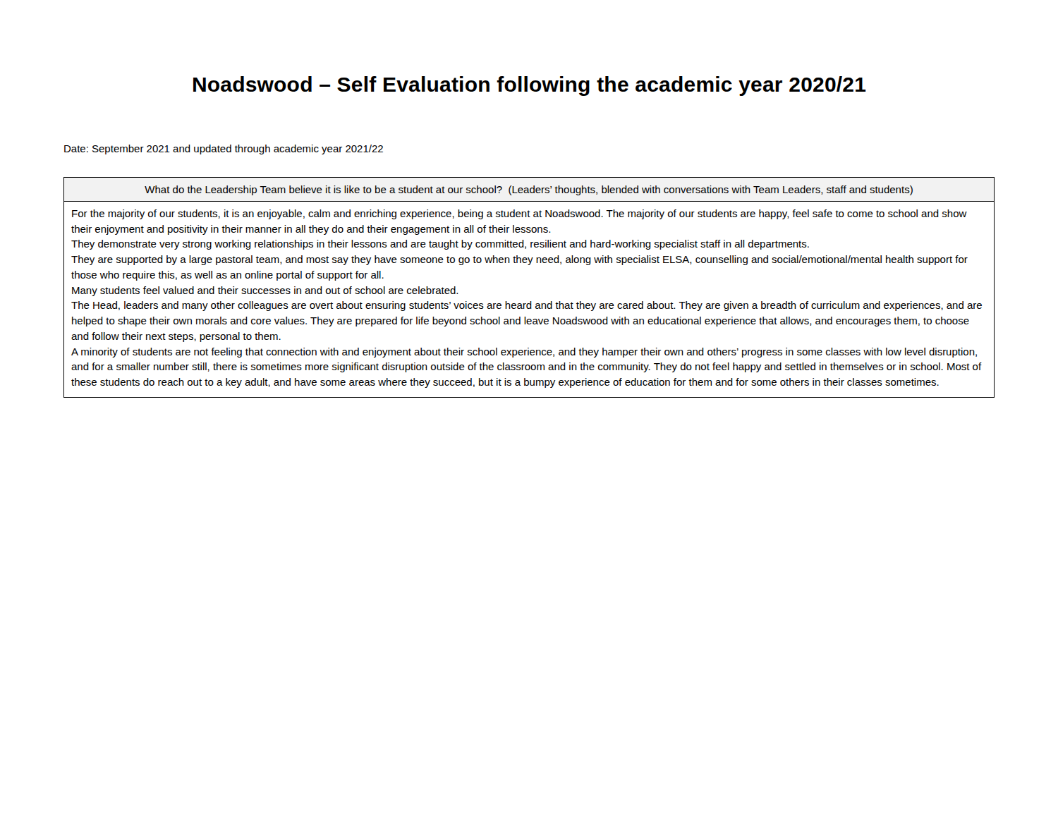Noadswood – Self Evaluation following the academic year 2020/21
Date: September 2021 and updated through academic year 2021/22
| What do the Leadership Team believe it is like to be a student at our school? (Leaders’ thoughts, blended with conversations with Team Leaders, staff and students) |
| --- |
| For the majority of our students, it is an enjoyable, calm and enriching experience, being a student at Noadswood. The majority of our students are happy, feel safe to come to school and show their enjoyment and positivity in their manner in all they do and their engagement in all of their lessons. They demonstrate very strong working relationships in their lessons and are taught by committed, resilient and hard-working specialist staff in all departments. They are supported by a large pastoral team, and most say they have someone to go to when they need, along with specialist ELSA, counselling and social/emotional/mental health support for those who require this, as well as an online portal of support for all. Many students feel valued and their successes in and out of school are celebrated. The Head, leaders and many other colleagues are overt about ensuring students’ voices are heard and that they are cared about. They are given a breadth of curriculum and experiences, and are helped to shape their own morals and core values. They are prepared for life beyond school and leave Noadswood with an educational experience that allows, and encourages them, to choose and follow their next steps, personal to them. A minority of students are not feeling that connection with and enjoyment about their school experience, and they hamper their own and others’ progress in some classes with low level disruption, and for a smaller number still, there is sometimes more significant disruption outside of the classroom and in the community. They do not feel happy and settled in themselves or in school. Most of these students do reach out to a key adult, and have some areas where they succeed, but it is a bumpy experience of education for them and for some others in their classes sometimes. |